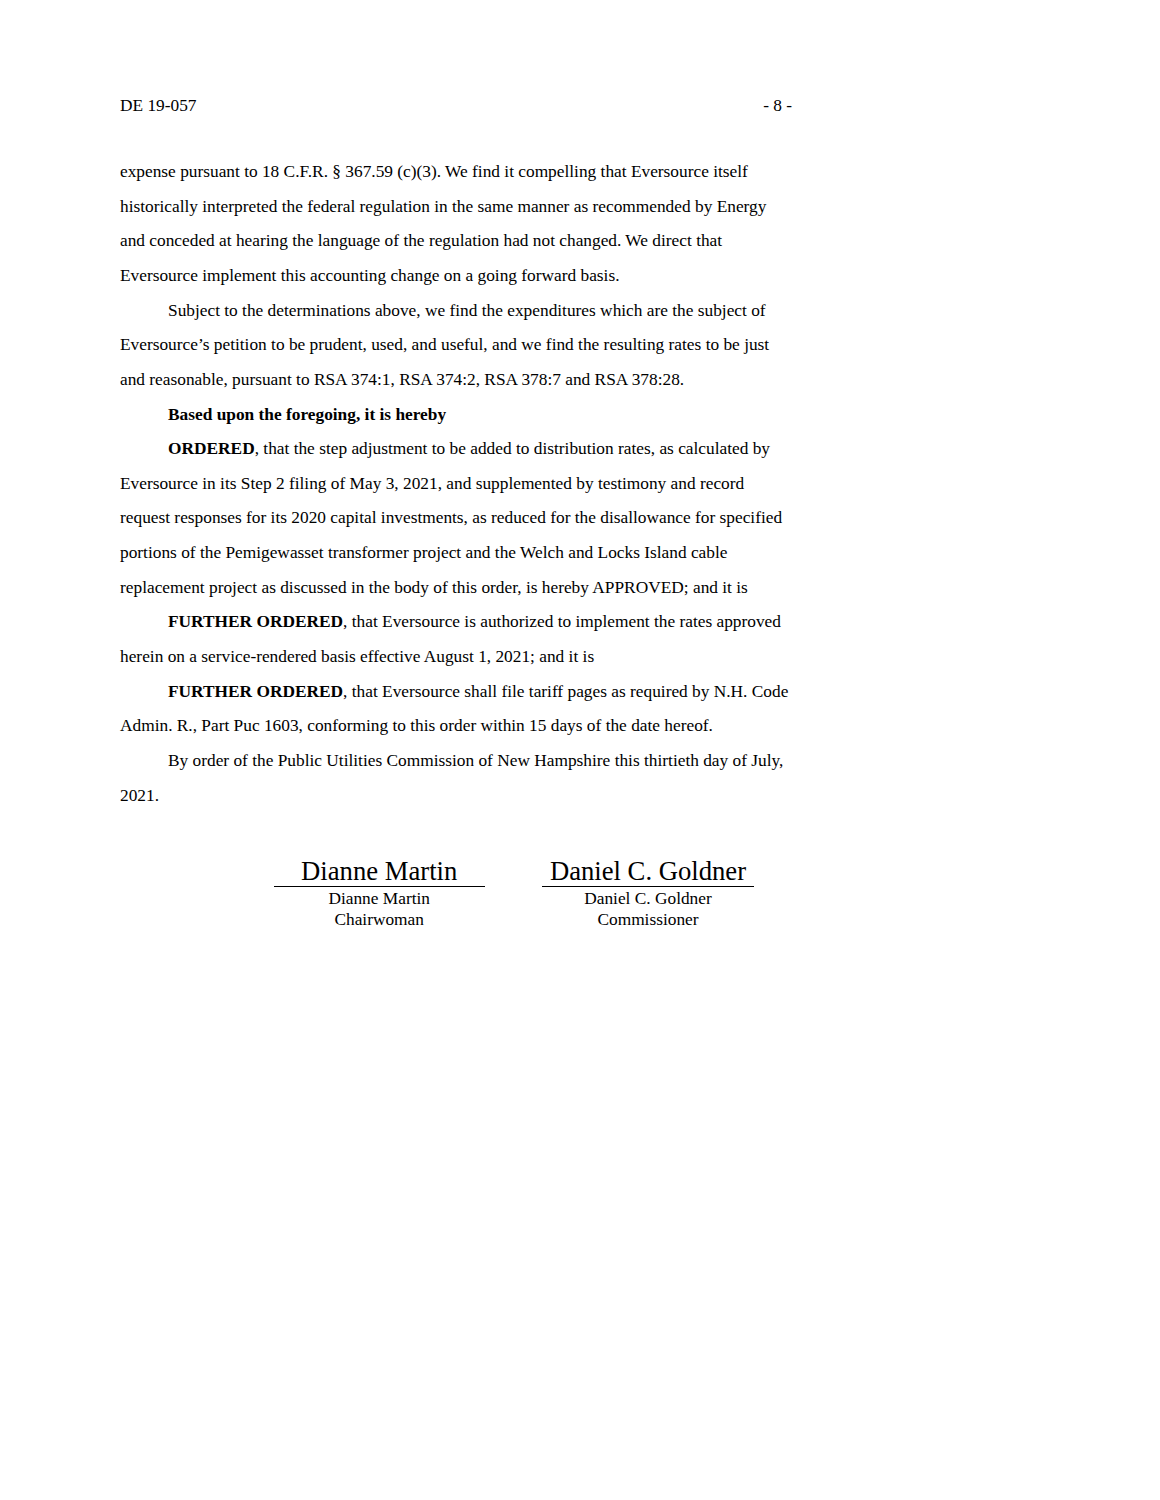DE 19-057 - 8 -
expense pursuant to 18 C.F.R. § 367.59 (c)(3). We find it compelling that Eversource itself historically interpreted the federal regulation in the same manner as recommended by Energy and conceded at hearing the language of the regulation had not changed. We direct that Eversource implement this accounting change on a going forward basis.
Subject to the determinations above, we find the expenditures which are the subject of Eversource’s petition to be prudent, used, and useful, and we find the resulting rates to be just and reasonable, pursuant to RSA 374:1, RSA 374:2, RSA 378:7 and RSA 378:28.
Based upon the foregoing, it is hereby
ORDERED, that the step adjustment to be added to distribution rates, as calculated by Eversource in its Step 2 filing of May 3, 2021, and supplemented by testimony and record request responses for its 2020 capital investments, as reduced for the disallowance for specified portions of the Pemigewasset transformer project and the Welch and Locks Island cable replacement project as discussed in the body of this order, is hereby APPROVED; and it is
FURTHER ORDERED, that Eversource is authorized to implement the rates approved herein on a service-rendered basis effective August 1, 2021; and it is
FURTHER ORDERED, that Eversource shall file tariff pages as required by N.H. Code Admin. R., Part Puc 1603, conforming to this order within 15 days of the date hereof.
By order of the Public Utilities Commission of New Hampshire this thirtieth day of July, 2021.
Dianne Martin
Dianne Martin
Chairwoman
Daniel C. Goldner
Daniel C. Goldner
Commissioner